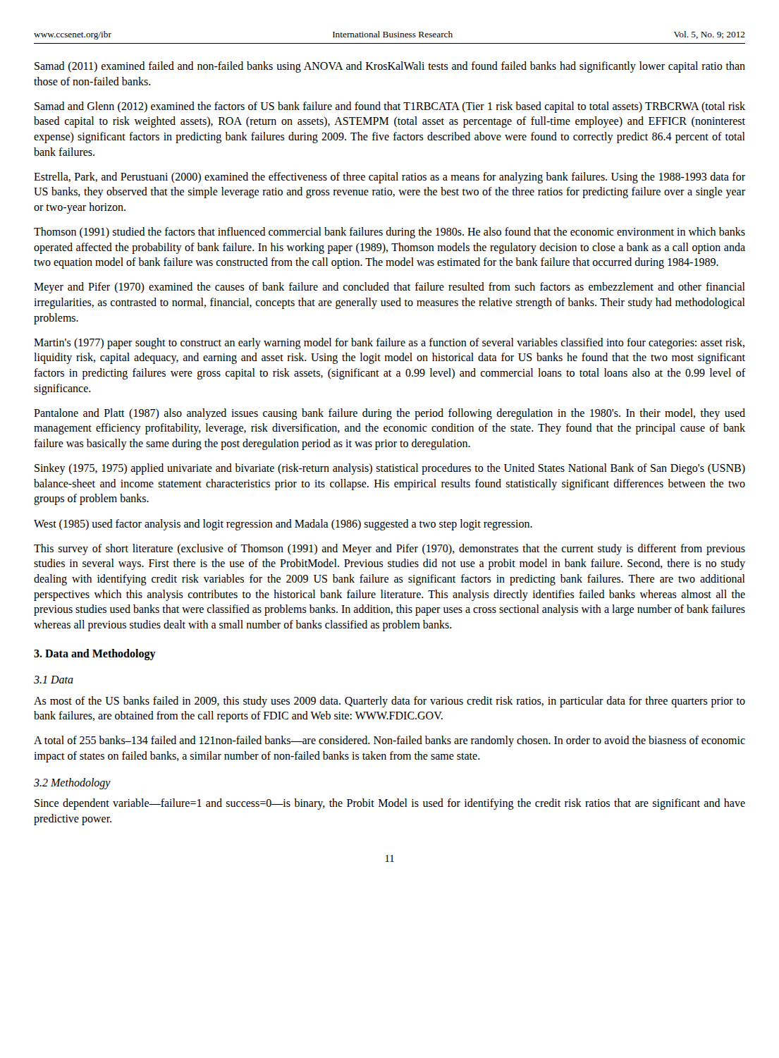www.ccsenet.org/ibr International Business Research Vol. 5, No. 9; 2012
Samad (2011) examined failed and non-failed banks using ANOVA and KrosKalWali tests and found failed banks had significantly lower capital ratio than those of non-failed banks.
Samad and Glenn (2012) examined the factors of US bank failure and found that T1RBCATA (Tier 1 risk based capital to total assets) TRBCRWA (total risk based capital to risk weighted assets), ROA (return on assets), ASTEMPM (total asset as percentage of full-time employee) and EFFICR (noninterest expense) significant factors in predicting bank failures during 2009. The five factors described above were found to correctly predict 86.4 percent of total bank failures.
Estrella, Park, and Perustuani (2000) examined the effectiveness of three capital ratios as a means for analyzing bank failures. Using the 1988-1993 data for US banks, they observed that the simple leverage ratio and gross revenue ratio, were the best two of the three ratios for predicting failure over a single year or two-year horizon.
Thomson (1991) studied the factors that influenced commercial bank failures during the 1980s. He also found that the economic environment in which banks operated affected the probability of bank failure. In his working paper (1989), Thomson models the regulatory decision to close a bank as a call option anda two equation model of bank failure was constructed from the call option. The model was estimated for the bank failure that occurred during 1984-1989.
Meyer and Pifer (1970) examined the causes of bank failure and concluded that failure resulted from such factors as embezzlement and other financial irregularities, as contrasted to normal, financial, concepts that are generally used to measures the relative strength of banks. Their study had methodological problems.
Martin's (1977) paper sought to construct an early warning model for bank failure as a function of several variables classified into four categories: asset risk, liquidity risk, capital adequacy, and earning and asset risk. Using the logit model on historical data for US banks he found that the two most significant factors in predicting failures were gross capital to risk assets, (significant at a 0.99 level) and commercial loans to total loans also at the 0.99 level of significance.
Pantalone and Platt (1987) also analyzed issues causing bank failure during the period following deregulation in the 1980's. In their model, they used management efficiency profitability, leverage, risk diversification, and the economic condition of the state. They found that the principal cause of bank failure was basically the same during the post deregulation period as it was prior to deregulation.
Sinkey (1975, 1975) applied univariate and bivariate (risk-return analysis) statistical procedures to the United States National Bank of San Diego's (USNB) balance-sheet and income statement characteristics prior to its collapse. His empirical results found statistically significant differences between the two groups of problem banks.
West (1985) used factor analysis and logit regression and Madala (1986) suggested a two step logit regression.
This survey of short literature (exclusive of Thomson (1991) and Meyer and Pifer (1970), demonstrates that the current study is different from previous studies in several ways. First there is the use of the ProbitModel. Previous studies did not use a probit model in bank failure. Second, there is no study dealing with identifying credit risk variables for the 2009 US bank failure as significant factors in predicting bank failures. There are two additional perspectives which this analysis contributes to the historical bank failure literature. This analysis directly identifies failed banks whereas almost all the previous studies used banks that were classified as problems banks. In addition, this paper uses a cross sectional analysis with a large number of bank failures whereas all previous studies dealt with a small number of banks classified as problem banks.
3. Data and Methodology
3.1 Data
As most of the US banks failed in 2009, this study uses 2009 data. Quarterly data for various credit risk ratios, in particular data for three quarters prior to bank failures, are obtained from the call reports of FDIC and Web site: WWW.FDIC.GOV.
A total of 255 banks–134 failed and 121non-failed banks—are considered. Non-failed banks are randomly chosen. In order to avoid the biasness of economic impact of states on failed banks, a similar number of non-failed banks is taken from the same state.
3.2 Methodology
Since dependent variable—failure=1 and success=0—is binary, the Probit Model is used for identifying the credit risk ratios that are significant and have predictive power.
11